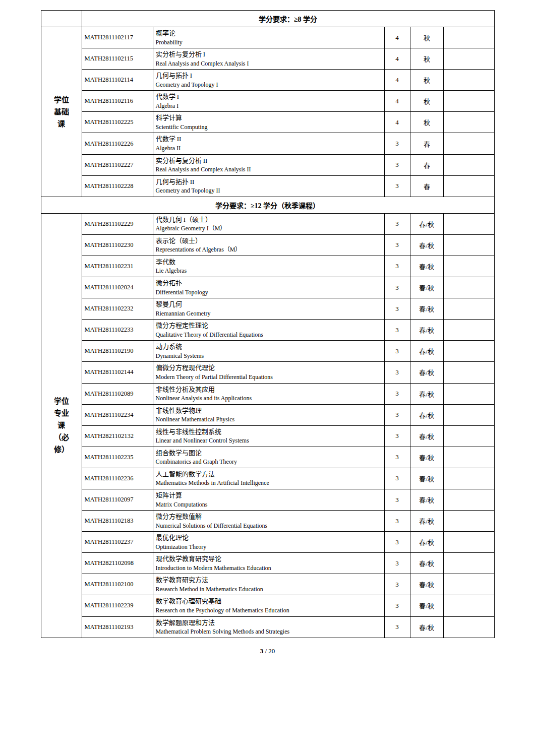| | 学分要求：≥8 学分 |
| 学位 基础 课 | MATH2811102117 | 概率论 Probability | 4 | 秋 | |
| MATH2811102115 | 实分析与复分析 I Real Analysis and Complex Analysis I | 4 | 秋 | |
| MATH2811102114 | 几何与拓扑 I Geometry and Topology I | 4 | 秋 | |
| MATH2811102116 | 代数学 I Algebra I | 4 | 秋 | |
| MATH2811102225 | 科学计算 Scientific Computing | 4 | 秋 | |
| MATH2811102226 | 代数学 II Algebra II | 3 | 春 | |
| MATH2811102227 | 实分析与复分析 II Real Analysis and Complex Analysis II | 3 | 春 | |
| MATH2811102228 | 几何与拓扑 II Geometry and Topology II | 3 | 春 | |
| 学分要求：≥12 学分（秋季课程） |
| 学位 专业 课 （必 修） | MATH2811102229 | 代数几何 I（硕士） Algebraic Geometry I（M） | 3 | 春/秋 | |
| MATH2811102230 | 表示论（硕士） Representations of Algebras（M） | 3 | 春/秋 | |
| MATH2811102231 | 李代数 Lie Algebras | 3 | 春/秋 | |
| MATH2811102024 | 微分拓扑 Differential Topology | 3 | 春/秋 | |
| MATH2811102232 | 黎曼几何 Riemannian Geometry | 3 | 春/秋 | |
| MATH2811102233 | 微分方程定性理论 Qualitative Theory of Differential Equations | 3 | 春/秋 | |
| MATH2811102190 | 动力系统 Dynamical Systems | 3 | 春/秋 | |
| MATH2811102144 | 偏微分方程现代理论 Modern Theory of Partial Differential Equations | 3 | 春/秋 | |
| MATH2811102089 | 非线性分析及其应用 Nonlinear Analysis and its Applications | 3 | 春/秋 | |
| MATH2811102234 | 非线性数学物理 Nonlinear Mathematical Physics | 3 | 春/秋 | |
| MATH2821102132 | 线性与非线性控制系统 Linear and Nonlinear Control Systems | 3 | 春/秋 | |
| MATH2811102235 | 组合数学与图论 Combinatorics and Graph Theory | 3 | 春/秋 | |
| MATH2811102236 | 人工智能的数学方法 Mathematics Methods in Artificial Intelligence | 3 | 春/秋 | |
| MATH2811102097 | 矩阵计算 Matrix Computations | 3 | 春/秋 | |
| MATH2811102183 | 微分方程数值解 Numerical Solutions of Differential Equations | 3 | 春/秋 | |
| MATH2811102237 | 最优化理论 Optimization Theory | 3 | 春/秋 | |
| MATH2821102098 | 现代数学教育研究导论 Introduction to Modern Mathematics Education | 3 | 春/秋 | |
| MATH2811102100 | 数学教育研究方法 Research Method in Mathematics Education | 3 | 春/秋 | |
| MATH2811102239 | 数学教育心理研究基础 Research on the Psychology of Mathematics Education | 3 | 春/秋 | |
| MATH2811102193 | 数学解题原理和方法 Mathematical Problem Solving Methods and Strategies | 3 | 春/秋 | |
3 / 20